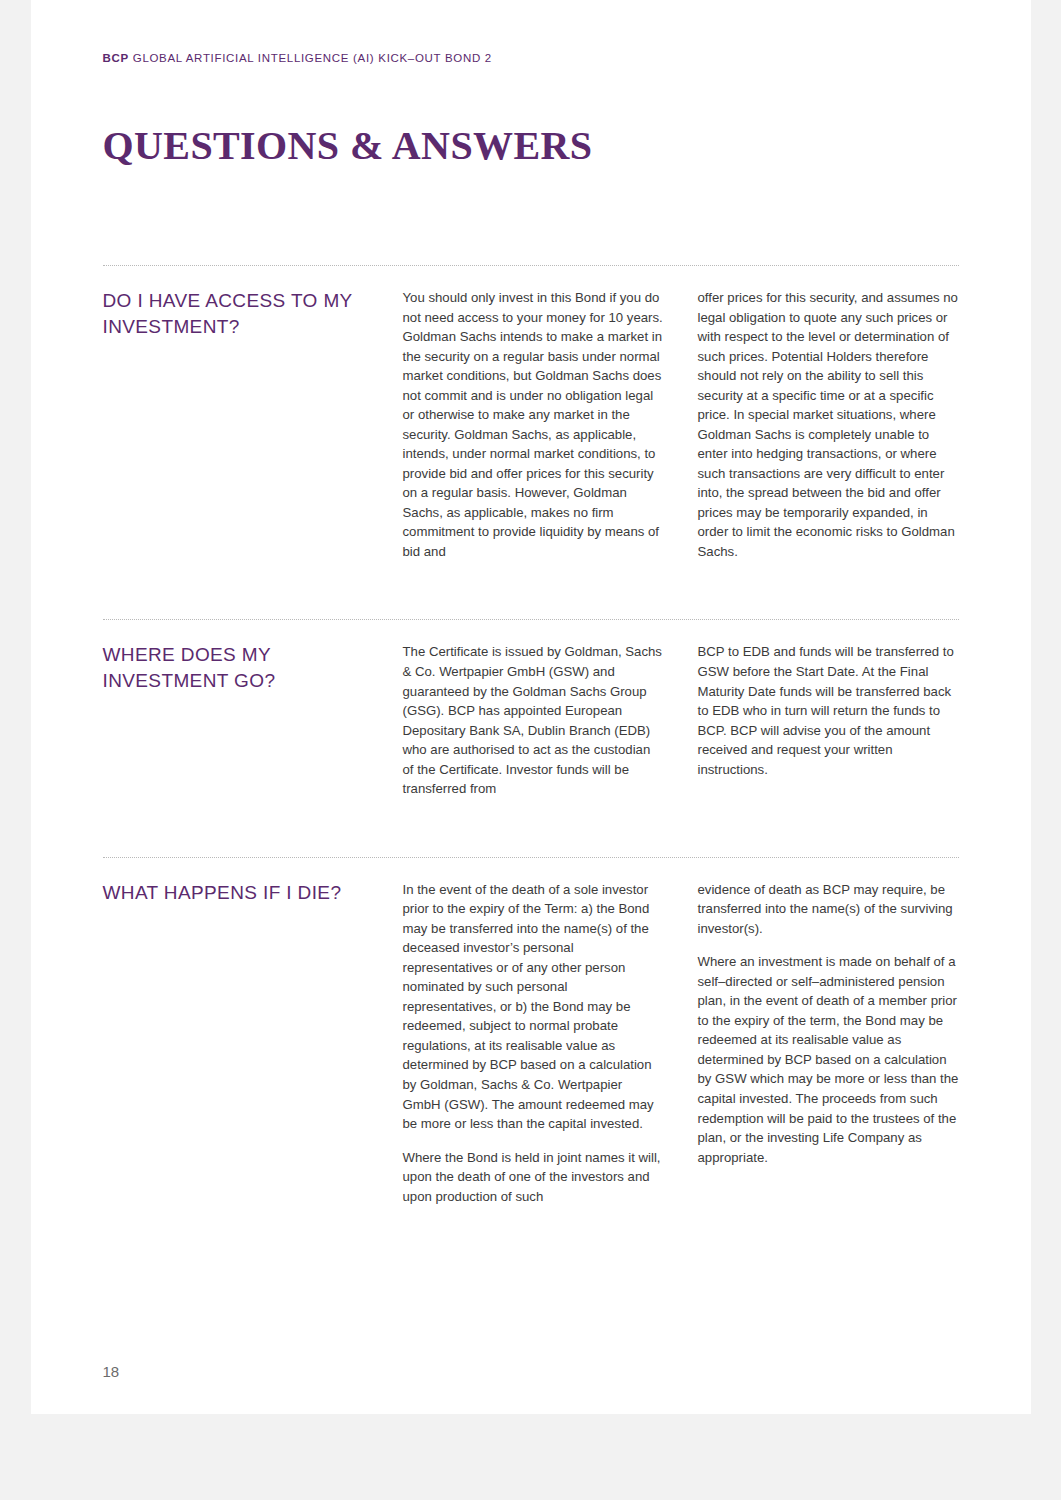BCP GLOBAL ARTIFICIAL INTELLIGENCE (AI) KICK–OUT BOND 2
QUESTIONS & ANSWERS
Do I have access to my investment?
You should only invest in this Bond if you do not need access to your money for 10 years. Goldman Sachs intends to make a market in the security on a regular basis under normal market conditions, but Goldman Sachs does not commit and is under no obligation legal or otherwise to make any market in the security. Goldman Sachs, as applicable, intends, under normal market conditions, to provide bid and offer prices for this security on a regular basis. However, Goldman Sachs, as applicable, makes no firm commitment to provide liquidity by means of bid and
offer prices for this security, and assumes no legal obligation to quote any such prices or with respect to the level or determination of such prices. Potential Holders therefore should not rely on the ability to sell this security at a specific time or at a specific price. In special market situations, where Goldman Sachs is completely unable to enter into hedging transactions, or where such transactions are very difficult to enter into, the spread between the bid and offer prices may be temporarily expanded, in order to limit the economic risks to Goldman Sachs.
Where does my investment go?
The Certificate is issued by Goldman, Sachs & Co. Wertpapier GmbH (GSW) and guaranteed by the Goldman Sachs Group (GSG). BCP has appointed European Depositary Bank SA, Dublin Branch (EDB) who are authorised to act as the custodian of the Certificate. Investor funds will be transferred from
BCP to EDB and funds will be transferred to GSW before the Start Date. At the Final Maturity Date funds will be transferred back to EDB who in turn will return the funds to BCP. BCP will advise you of the amount received and request your written instructions.
What happens if I die?
In the event of the death of a sole investor prior to the expiry of the Term: a) the Bond may be transferred into the name(s) of the deceased investor’s personal representatives or of any other person nominated by such personal representatives, or b) the Bond may be redeemed, subject to normal probate regulations, at its realisable value as determined by BCP based on a calculation by Goldman, Sachs & Co. Wertpapier GmbH (GSW). The amount redeemed may be more or less than the capital invested.
Where the Bond is held in joint names it will, upon the death of one of the investors and upon production of such
evidence of death as BCP may require, be transferred into the name(s) of the surviving investor(s).
Where an investment is made on behalf of a self–directed or self–administered pension plan, in the event of death of a member prior to the expiry of the term, the Bond may be redeemed at its realisable value as determined by BCP based on a calculation by GSW which may be more or less than the capital invested. The proceeds from such redemption will be paid to the trustees of the plan, or the investing Life Company as appropriate.
18